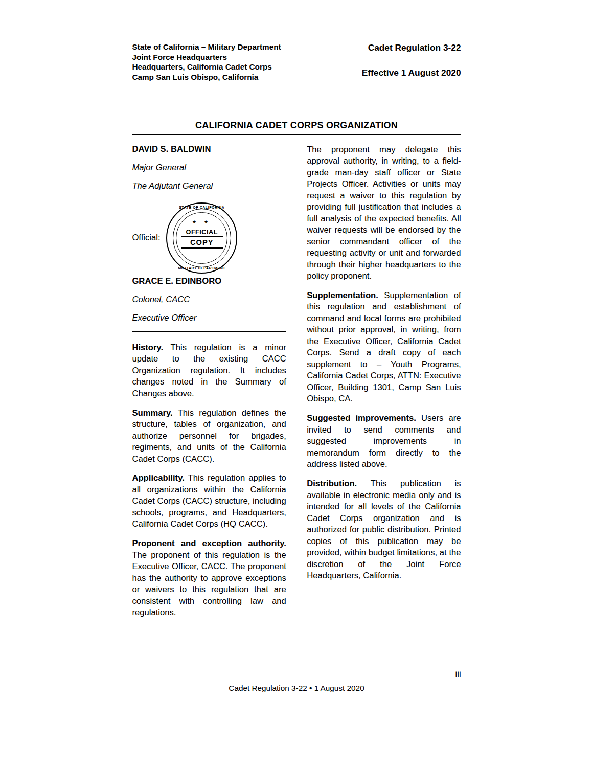State of California – Military Department
Joint Force Headquarters
Headquarters, California Cadet Corps
Camp San Luis Obispo, California
Cadet Regulation 3-22
Effective 1 August 2020
CALIFORNIA CADET CORPS ORGANIZATION
DAVID S. BALDWIN
Major General
The Adjutant General
Official:
STATE OF CALIFORNIA
★ ★
OFFICIAL
COPY
MILITARY DEPARTMENT
GRACE E. EDINBORO
Colonel, CACC
Executive Officer
History. This regulation is a minor update to the existing CACC Organization regulation. It includes changes noted in the Summary of Changes above.
Summary. This regulation defines the structure, tables of organization, and authorize personnel for brigades, regiments, and units of the California Cadet Corps (CACC).
Applicability. This regulation applies to all organizations within the California Cadet Corps (CACC) structure, including schools, programs, and Headquarters, California Cadet Corps (HQ CACC).
Proponent and exception authority. The proponent of this regulation is the Executive Officer, CACC. The proponent has the authority to approve exceptions or waivers to this regulation that are consistent with controlling law and regulations.
The proponent may delegate this approval authority, in writing, to a field-grade man-day staff officer or State Projects Officer. Activities or units may request a waiver to this regulation by providing full justification that includes a full analysis of the expected benefits. All waiver requests will be endorsed by the senior commandant officer of the requesting activity or unit and forwarded through their higher headquarters to the policy proponent.
Supplementation. Supplementation of this regulation and establishment of command and local forms are prohibited without prior approval, in writing, from the Executive Officer, California Cadet Corps. Send a draft copy of each supplement to – Youth Programs, California Cadet Corps, ATTN: Executive Officer, Building 1301, Camp San Luis Obispo, CA.
Suggested improvements. Users are invited to send comments and suggested improvements in memorandum form directly to the address listed above.
Distribution. This publication is available in electronic media only and is intended for all levels of the California Cadet Corps organization and is authorized for public distribution. Printed copies of this publication may be provided, within budget limitations, at the discretion of the Joint Force Headquarters, California.
iii
Cadet Regulation 3-22 • 1 August 2020